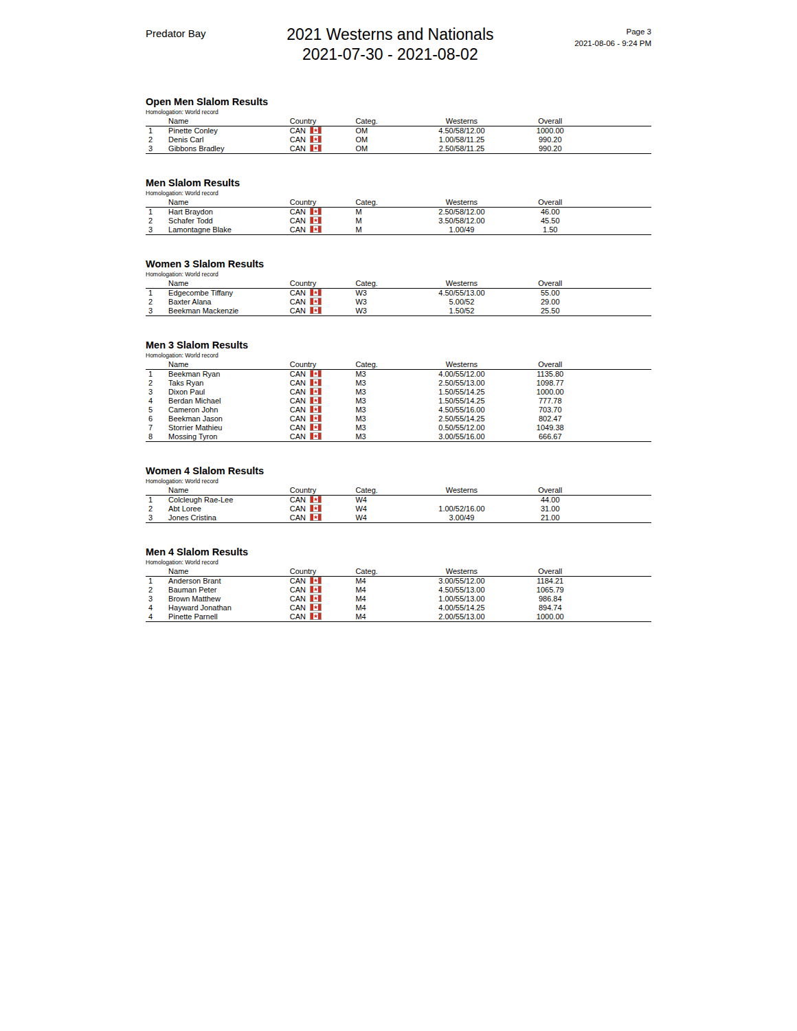Predator Bay
2021 Westerns and Nationals
2021-07-30 - 2021-08-02
Page 3
2021-08-06 - 9:24 PM
Open Men Slalom Results
Homologation: World record
| | Name | Country | Categ. | Westerns | Overall | |
| --- | --- | --- | --- | --- | --- | --- |
| 1 | Pinette Conley | CAN ★ | OM | 4.50/58/12.00 | 1000.00 | |
| 2 | Denis Carl | CAN ★ | OM | 1.00/58/11.25 | 990.20 | |
| 3 | Gibbons Bradley | CAN ★ | OM | 2.50/58/11.25 | 990.20 | |
Men Slalom Results
Homologation: World record
| | Name | Country | Categ. | Westerns | Overall | |
| --- | --- | --- | --- | --- | --- | --- |
| 1 | Hart Braydon | CAN ★ | M | 2.50/58/12.00 | 46.00 | |
| 2 | Schafer Todd | CAN ★ | M | 3.50/58/12.00 | 45.50 | |
| 3 | Lamontagne Blake | CAN ★ | M | 1.00/49 | 1.50 | |
Women 3 Slalom Results
Homologation: World record
| | Name | Country | Categ. | Westerns | Overall | |
| --- | --- | --- | --- | --- | --- | --- |
| 1 | Edgecombe Tiffany | CAN ★ | W3 | 4.50/55/13.00 | 55.00 | |
| 2 | Baxter Alana | CAN ★ | W3 | 5.00/52 | 29.00 | |
| 3 | Beekman Mackenzie | CAN ★ | W3 | 1.50/52 | 25.50 | |
Men 3 Slalom Results
Homologation: World record
| | Name | Country | Categ. | Westerns | Overall | |
| --- | --- | --- | --- | --- | --- | --- |
| 1 | Beekman Ryan | CAN ★ | M3 | 4.00/55/12.00 | 1135.80 | |
| 2 | Taks Ryan | CAN ★ | M3 | 2.50/55/13.00 | 1098.77 | |
| 3 | Dixon Paul | CAN ★ | M3 | 1.50/55/14.25 | 1000.00 | |
| 4 | Berdan Michael | CAN ★ | M3 | 1.50/55/14.25 | 777.78 | |
| 5 | Cameron John | CAN ★ | M3 | 4.50/55/16.00 | 703.70 | |
| 6 | Beekman Jason | CAN ★ | M3 | 2.50/55/14.25 | 802.47 | |
| 7 | Storrier Mathieu | CAN ★ | M3 | 0.50/55/12.00 | 1049.38 | |
| 8 | Mossing Tyron | CAN ★ | M3 | 3.00/55/16.00 | 666.67 | |
Women 4 Slalom Results
Homologation: World record
| | Name | Country | Categ. | Westerns | Overall | |
| --- | --- | --- | --- | --- | --- | --- |
| 1 | Colcleugh Rae-Lee | CAN ★ | W4 | | 44.00 | |
| 2 | Abt Loree | CAN ★ | W4 | 1.00/52/16.00 | 31.00 | |
| 3 | Jones Cristina | CAN ★ | W4 | 3.00/49 | 21.00 | |
Men 4 Slalom Results
Homologation: World record
| | Name | Country | Categ. | Westerns | Overall | |
| --- | --- | --- | --- | --- | --- | --- |
| 1 | Anderson Brant | CAN ★ | M4 | 3.00/55/12.00 | 1184.21 | |
| 2 | Bauman Peter | CAN ★ | M4 | 4.50/55/13.00 | 1065.79 | |
| 3 | Brown Matthew | CAN ★ | M4 | 1.00/55/13.00 | 986.84 | |
| 4 | Hayward Jonathan | CAN ★ | M4 | 4.00/55/14.25 | 894.74 | |
| 4 | Pinette Parnell | CAN ★ | M4 | 2.00/55/13.00 | 1000.00 | |